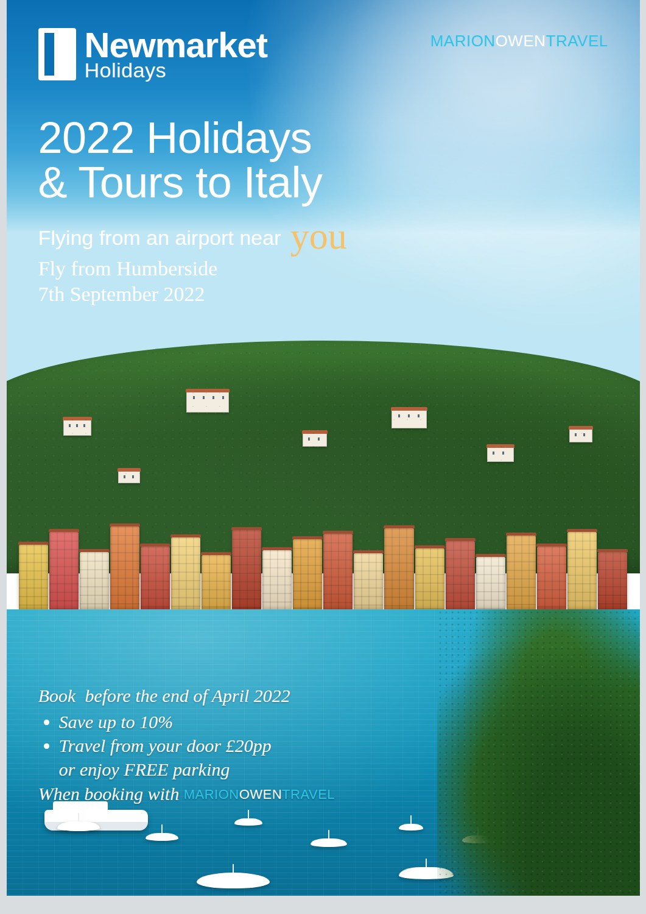Newmarket Holidays
MARIONOWENTRAVEL
2022 Holidays
& Tours to Italy
Flying from an airport near you
Fly from Humberside
7th September 2022
Book before the end of April 2022
Save up to 10%
Travel from your door £20pp
or enjoy FREE parking
When booking with MARIONOWENTRAVEL